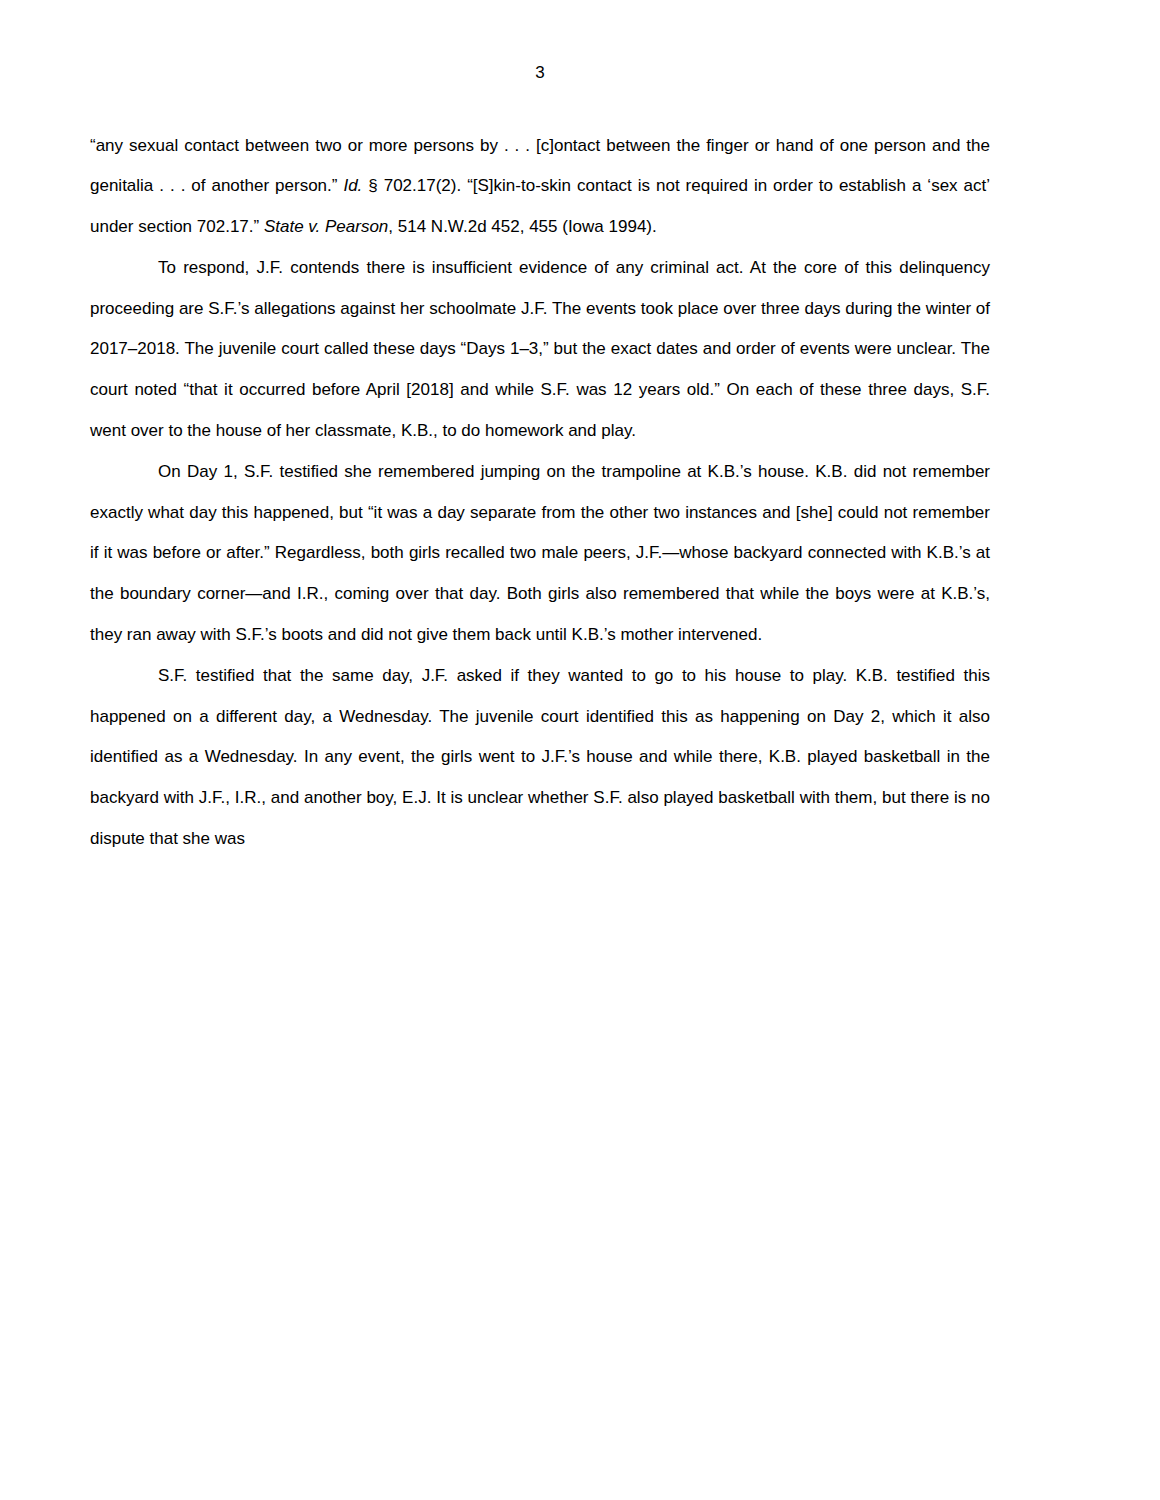3
“any sexual contact between two or more persons by . . . [c]ontact between the finger or hand of one person and the genitalia . . . of another person.” Id. § 702.17(2). “[S]kin-to-skin contact is not required in order to establish a ‘sex act’ under section 702.17.” State v. Pearson, 514 N.W.2d 452, 455 (Iowa 1994).
To respond, J.F. contends there is insufficient evidence of any criminal act. At the core of this delinquency proceeding are S.F.’s allegations against her schoolmate J.F. The events took place over three days during the winter of 2017–2018. The juvenile court called these days “Days 1–3,” but the exact dates and order of events were unclear. The court noted “that it occurred before April [2018] and while S.F. was 12 years old.” On each of these three days, S.F. went over to the house of her classmate, K.B., to do homework and play.
On Day 1, S.F. testified she remembered jumping on the trampoline at K.B.’s house. K.B. did not remember exactly what day this happened, but “it was a day separate from the other two instances and [she] could not remember if it was before or after.” Regardless, both girls recalled two male peers, J.F.—whose backyard connected with K.B.’s at the boundary corner—and I.R., coming over that day. Both girls also remembered that while the boys were at K.B.’s, they ran away with S.F.’s boots and did not give them back until K.B.’s mother intervened.
S.F. testified that the same day, J.F. asked if they wanted to go to his house to play. K.B. testified this happened on a different day, a Wednesday. The juvenile court identified this as happening on Day 2, which it also identified as a Wednesday. In any event, the girls went to J.F.’s house and while there, K.B. played basketball in the backyard with J.F., I.R., and another boy, E.J. It is unclear whether S.F. also played basketball with them, but there is no dispute that she was